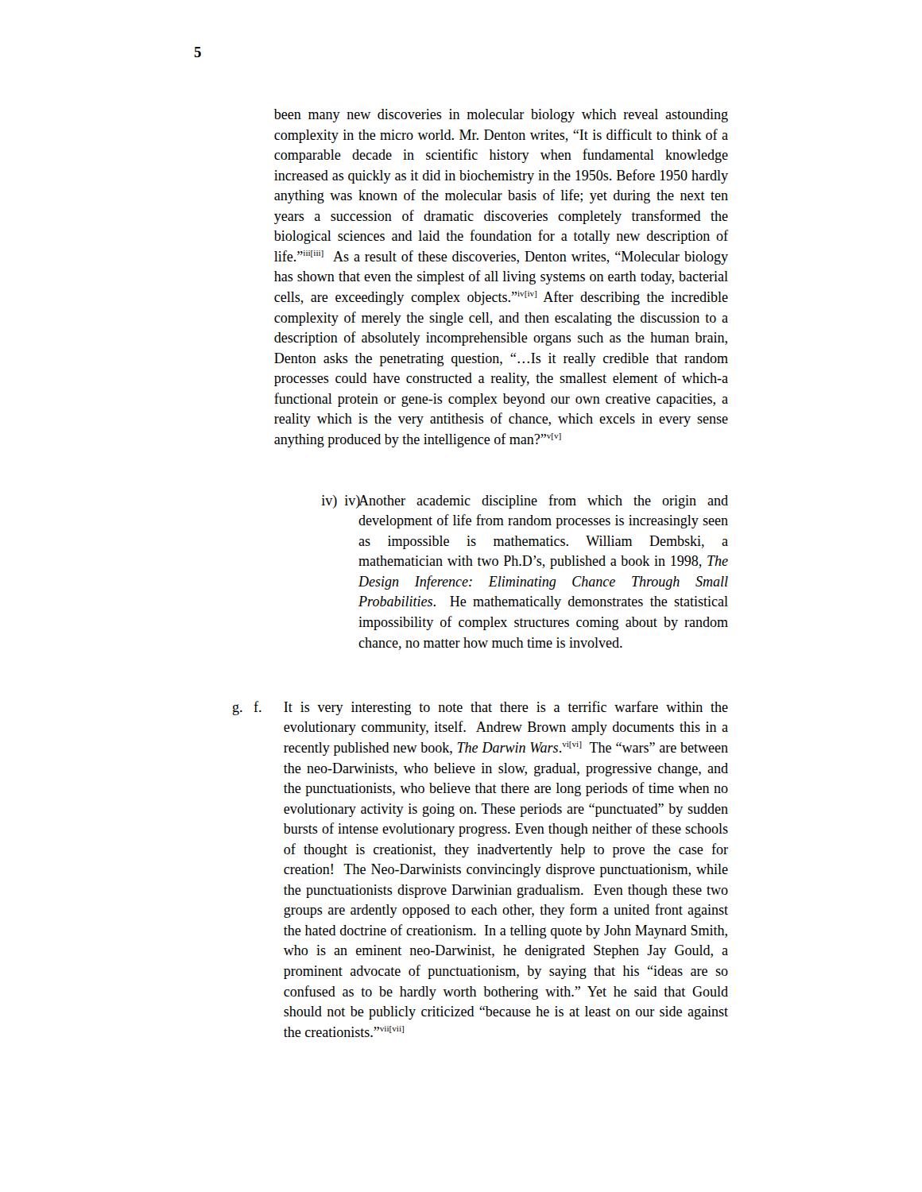5
been many new discoveries in molecular biology which reveal astounding complexity in the micro world. Mr. Denton writes, “It is difficult to think of a comparable decade in scientific history when fundamental knowledge increased as quickly as it did in biochemistry in the 1950s. Before 1950 hardly anything was known of the molecular basis of life; yet during the next ten years a succession of dramatic discoveries completely transformed the biological sciences and laid the foundation for a totally new description of life.”iii[iii] As a result of these discoveries, Denton writes, “Molecular biology has shown that even the simplest of all living systems on earth today, bacterial cells, are exceedingly complex objects.”iv[iv] After describing the incredible complexity of merely the single cell, and then escalating the discussion to a description of absolutely incomprehensible organs such as the human brain, Denton asks the penetrating question, “…Is it really credible that random processes could have constructed a reality, the smallest element of which-a functional protein or gene-is complex beyond our own creative capacities, a reality which is the very antithesis of chance, which excels in every sense anything produced by the intelligence of man?”v[v]
iv) iv) Another academic discipline from which the origin and development of life from random processes is increasingly seen as impossible is mathematics. William Dembski, a mathematician with two Ph.D’s, published a book in 1998, The Design Inference: Eliminating Chance Through Small Probabilities. He mathematically demonstrates the statistical impossibility of complex structures coming about by random chance, no matter how much time is involved.
g. f. It is very interesting to note that there is a terrific warfare within the evolutionary community, itself. Andrew Brown amply documents this in a recently published new book, The Darwin Wars.vi[vi] The “wars” are between the neo-Darwinists, who believe in slow, gradual, progressive change, and the punctuationists, who believe that there are long periods of time when no evolutionary activity is going on. These periods are “punctuated” by sudden bursts of intense evolutionary progress. Even though neither of these schools of thought is creationist, they inadvertently help to prove the case for creation! The Neo-Darwinists convincingly disprove punctuationism, while the punctuationists disprove Darwinian gradualism. Even though these two groups are ardently opposed to each other, they form a united front against the hated doctrine of creationism. In a telling quote by John Maynard Smith, who is an eminent neo-Darwinist, he denigrated Stephen Jay Gould, a prominent advocate of punctuationism, by saying that his “ideas are so confused as to be hardly worth bothering with.” Yet he said that Gould should not be publicly criticized “because he is at least on our side against the creationists.”vii[vii]